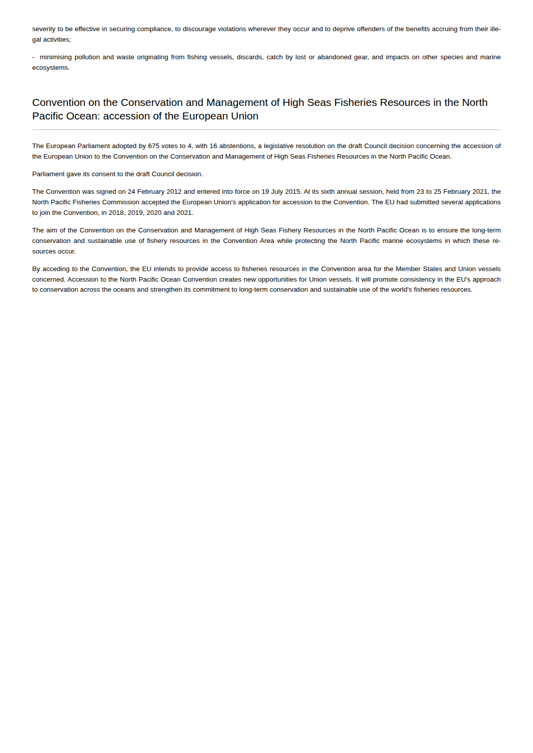severity to be effective in securing compliance, to discourage violations wherever they occur and to deprive offenders of the benefits accruing from their illegal activities;
- minimising pollution and waste originating from fishing vessels, discards, catch by lost or abandoned gear, and impacts on other species and marine ecosystems.
Convention on the Conservation and Management of High Seas Fisheries Resources in the North Pacific Ocean: accession of the European Union
The European Parliament adopted by 675 votes to 4, with 16 abstentions, a legislative resolution on the draft Council decision concerning the accession of the European Union to the Convention on the Conservation and Management of High Seas Fisheries Resources in the North Pacific Ocean.
Parliament gave its consent to the draft Council decision.
The Convention was signed on 24 February 2012 and entered into force on 19 July 2015. At its sixth annual session, held from 23 to 25 February 2021, the North Pacific Fisheries Commission accepted the European Union's application for accession to the Convention. The EU had submitted several applications to join the Convention, in 2018, 2019, 2020 and 2021.
The aim of the Convention on the Conservation and Management of High Seas Fishery Resources in the North Pacific Ocean is to ensure the long-term conservation and sustainable use of fishery resources in the Convention Area while protecting the North Pacific marine ecosystems in which these resources occur.
By acceding to the Convention, the EU intends to provide access to fisheries resources in the Convention area for the Member States and Union vessels concerned. Accession to the North Pacific Ocean Convention creates new opportunities for Union vessels. It will promote consistency in the EU's approach to conservation across the oceans and strengthen its commitment to long-term conservation and sustainable use of the world's fisheries resources.